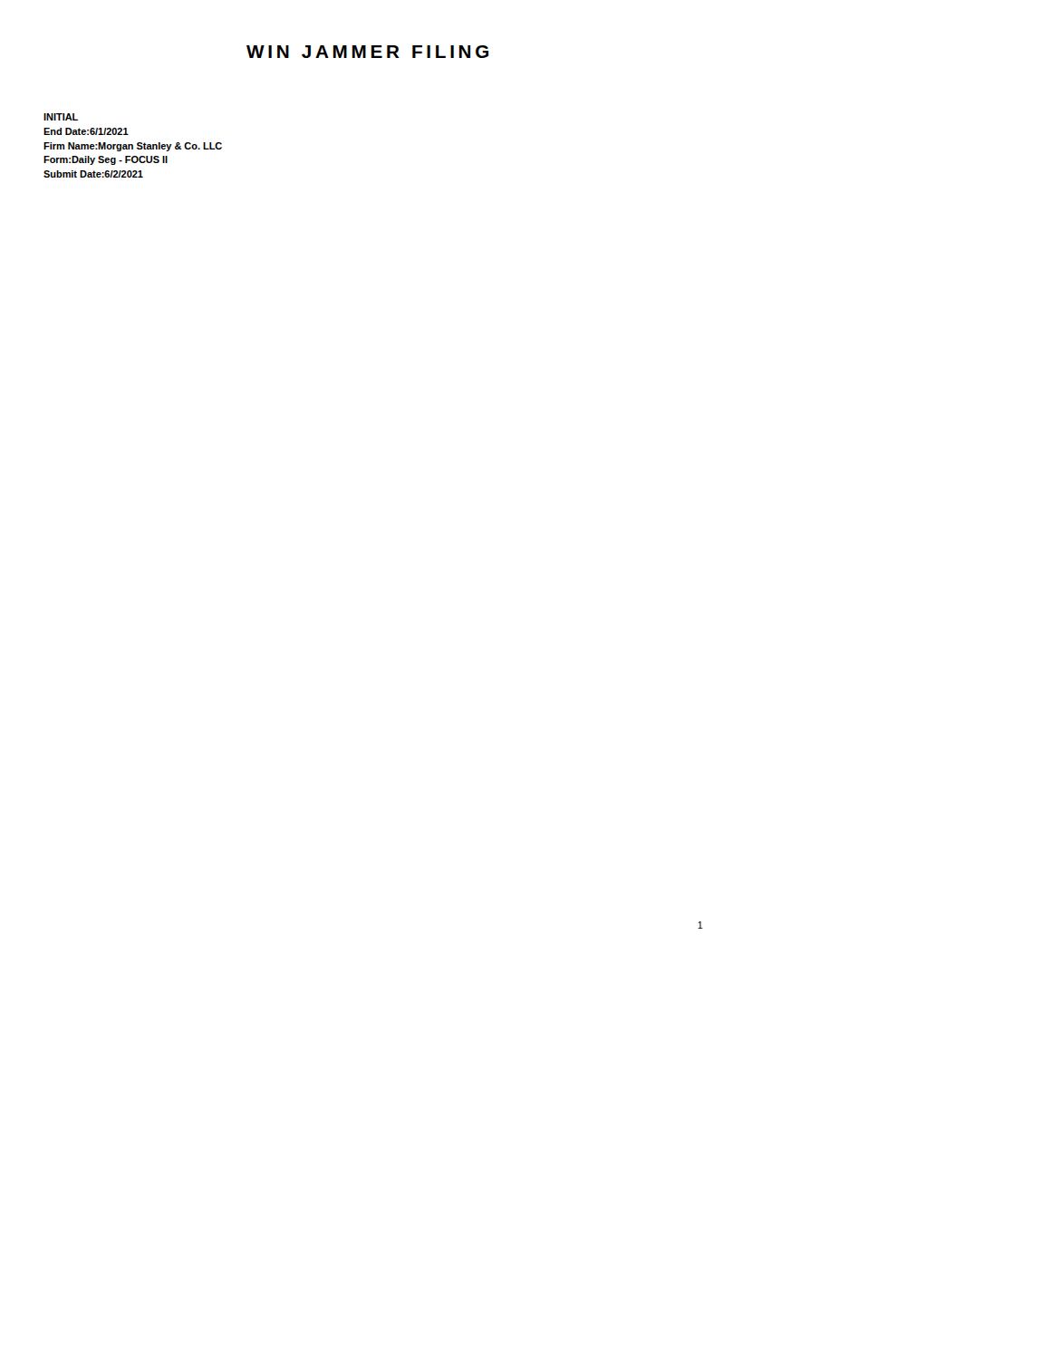WIN JAMMER FILING
INITIAL
End Date:6/1/2021
Firm Name:Morgan Stanley & Co. LLC
Form:Daily Seg - FOCUS II
Submit Date:6/2/2021
1